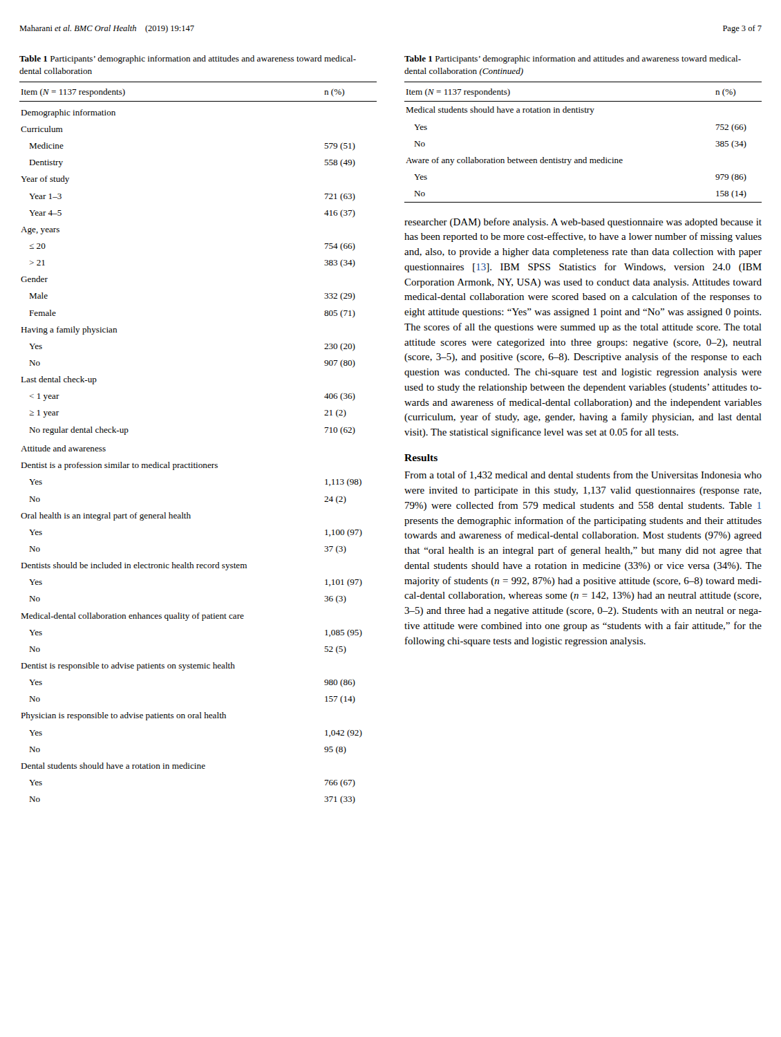Maharani et al. BMC Oral Health (2019) 19:147
Page 3 of 7
Table 1 Participants’ demographic information and attitudes and awareness toward medical-dental collaboration
| Item ( N = 1137 respondents) | n (%) |
| --- | --- |
| Demographic information | |
| Curriculum | |
| Medicine | 579 (51) |
| Dentistry | 558 (49) |
| Year of study | |
| Year 1–3 | 721 (63) |
| Year 4–5 | 416 (37) |
| Age, years | |
| ≤ 20 | 754 (66) |
| > 21 | 383 (34) |
| Gender | |
| Male | 332 (29) |
| Female | 805 (71) |
| Having a family physician | |
| Yes | 230 (20) |
| No | 907 (80) |
| Last dental check-up | |
| < 1 year | 406 (36) |
| ≥ 1 year | 21 (2) |
| No regular dental check-up | 710 (62) |
| Attitude and awareness | |
| Dentist is a profession similar to medical practitioners | |
| Yes | 1,113 (98) |
| No | 24 (2) |
| Oral health is an integral part of general health | |
| Yes | 1,100 (97) |
| No | 37 (3) |
| Dentists should be included in electronic health record system | |
| Yes | 1,101 (97) |
| No | 36 (3) |
| Medical-dental collaboration enhances quality of patient care | |
| Yes | 1,085 (95) |
| No | 52 (5) |
| Dentist is responsible to advise patients on systemic health | |
| Yes | 980 (86) |
| No | 157 (14) |
| Physician is responsible to advise patients on oral health | |
| Yes | 1,042 (92) |
| No | 95 (8) |
| Dental students should have a rotation in medicine | |
| Yes | 766 (67) |
| No | 371 (33) |
Table 1 Participants’ demographic information and attitudes and awareness toward medical-dental collaboration (Continued)
| Item ( N = 1137 respondents) | n (%) |
| --- | --- |
| Medical students should have a rotation in dentistry | |
| Yes | 752 (66) |
| No | 385 (34) |
| Aware of any collaboration between dentistry and medicine | |
| Yes | 979 (86) |
| No | 158 (14) |
researcher (DAM) before analysis. A web-based questionnaire was adopted because it has been reported to be more cost-effective, to have a lower number of missing values and, also, to provide a higher data completeness rate than data collection with paper questionnaires [13]. IBM SPSS Statistics for Windows, version 24.0 (IBM Corporation Armonk, NY, USA) was used to conduct data analysis. Attitudes toward medical-dental collaboration were scored based on a calculation of the responses to eight attitude questions: “Yes” was assigned 1 point and “No” was assigned 0 points. The scores of all the questions were summed up as the total attitude score. The total attitude scores were categorized into three groups: negative (score, 0–2), neutral (score, 3–5), and positive (score, 6–8). Descriptive analysis of the response to each question was conducted. The chi-square test and logistic regression analysis were used to study the relationship between the dependent variables (students’ attitudes towards and awareness of medical-dental collaboration) and the independent variables (curriculum, year of study, age, gender, having a family physician, and last dental visit). The statistical significance level was set at 0.05 for all tests.
Results
From a total of 1,432 medical and dental students from the Universitas Indonesia who were invited to participate in this study, 1,137 valid questionnaires (response rate, 79%) were collected from 579 medical students and 558 dental students. Table 1 presents the demographic information of the participating students and their attitudes towards and awareness of medical-dental collaboration. Most students (97%) agreed that “oral health is an integral part of general health,” but many did not agree that dental students should have a rotation in medicine (33%) or vice versa (34%). The majority of students (n = 992, 87%) had a positive attitude (score, 6–8) toward medical-dental collaboration, whereas some (n = 142, 13%) had an neutral attitude (score, 3–5) and three had a negative attitude (score, 0–2). Students with an neutral or negative attitude were combined into one group as “students with a fair attitude,” for the following chi-square tests and logistic regression analysis.